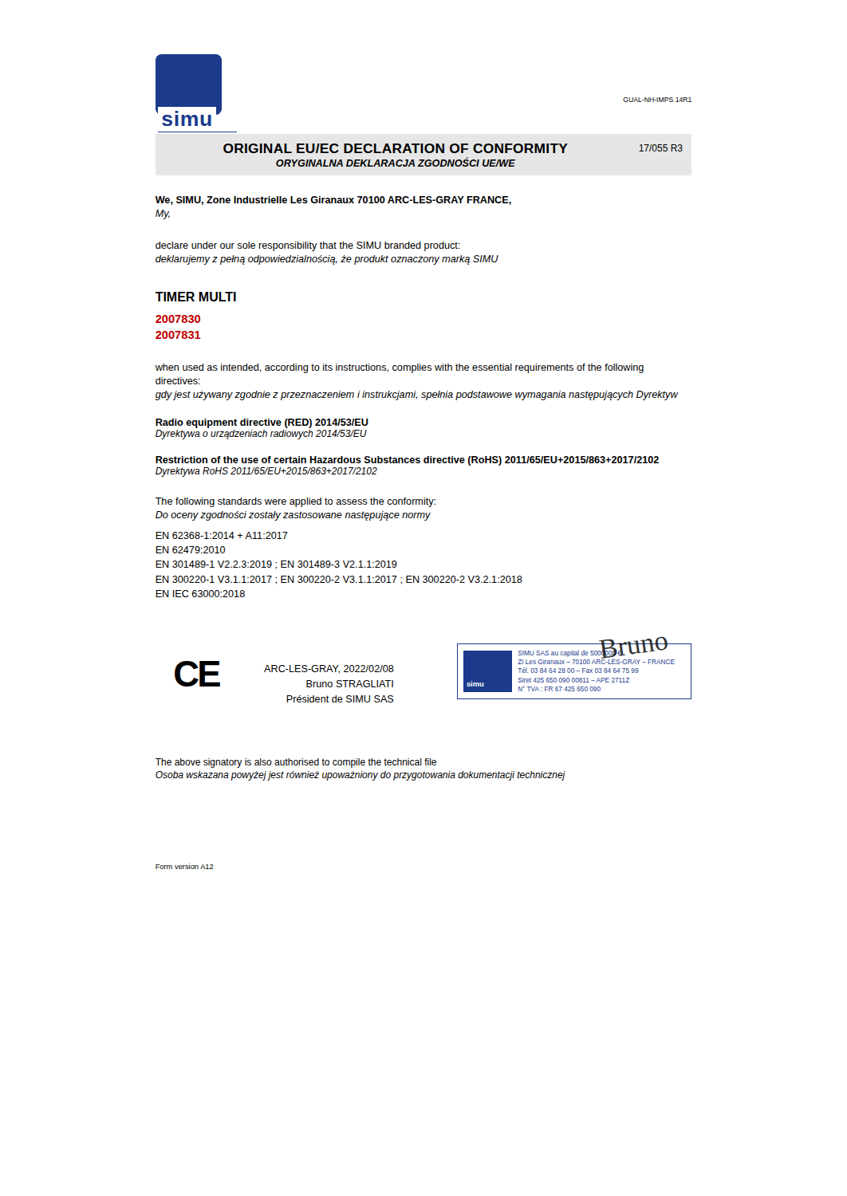simu
GUAL-NH-IMPS 14R1
ORIGINAL EU/EC DECLARATION OF CONFORMITY
ORYGINALNA DEKLARACJA ZGODNOŚCI UE/WE
17/055 R3
We, SIMU, Zone Industrielle Les Giranaux 70100 ARC-LES-GRAY FRANCE,
My,
declare under our sole responsibility that the SIMU branded product:
deklarujemy z pełną odpowiedzialnością, że produkt oznaczony marką SIMU
TIMER MULTI
2007830
2007831
when used as intended, according to its instructions, complies with the essential requirements of the following directives:
gdy jest używany zgodnie z przeznaczeniem i instrukcjami, spełnia podstawowe wymagania następujących Dyrektyw
Radio equipment directive (RED) 2014/53/EU
Dyrektywa o urządzeniach radiowych 2014/53/EU
Restriction of the use of certain Hazardous Substances directive (RoHS) 2011/65/EU+2015/863+2017/2102
Dyrektywa RoHS 2011/65/EU+2015/863+2017/2102
The following standards were applied to assess the conformity:
Do oceny zgodności zostały zastosowane następujące normy
EN 62368‑1:2014 + A11:2017
EN 62479:2010
EN 301489‑1 V2.2.3:2019 ; EN 301489‑3 V2.1.1:2019
EN 300220‑1 V3.1.1:2017 ; EN 300220‑2 V3.1.1:2017 ; EN 300220‑2 V3.2.1:2018
EN IEC 63000:2018
CE
ARC-LES-GRAY, 2022/02/08
Bruno STRAGLIATI
Président de SIMU SAS
Bruno
simu
SIMU SAS au capital de 5000000 €
ZI Les Giranaux – 70100 ARC-LES-GRAY – FRANCE
Tél. 03 84 64 28 00 – Fax 03 84 64 75 99
Siret 425 650 090 00811 – APE 2711Z
N° TVA : FR 67 425 650 090
The above signatory is also authorised to compile the technical file
Osoba wskazana powyżej jest również upoważniony do przygotowania dokumentacji technicznej
Form version A12